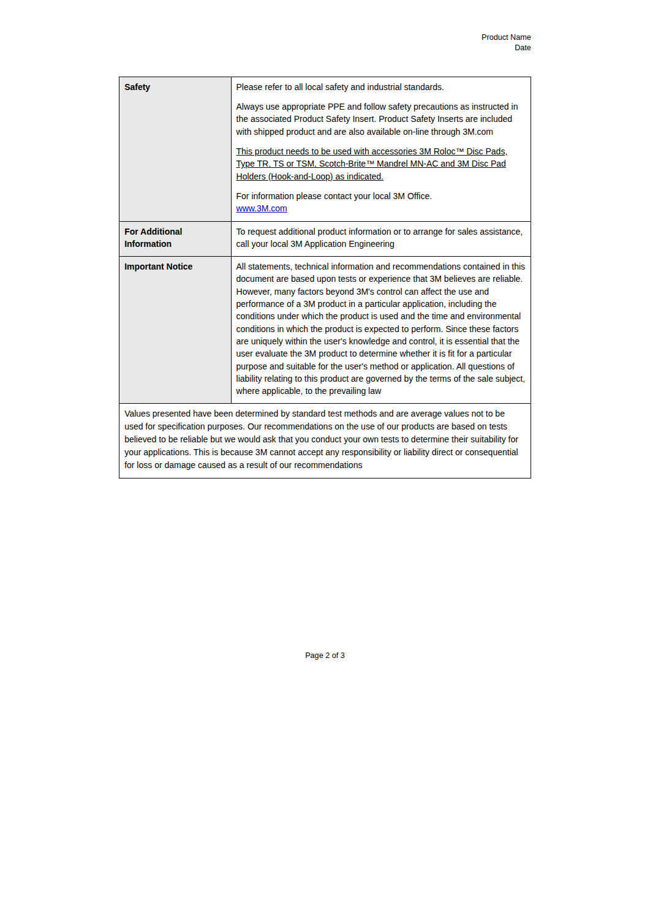Product Name
Date
| Safety | Please refer to all local safety and industrial standards. Always use appropriate PPE and follow safety precautions as instructed in the associated Product Safety Insert. Product Safety Inserts are included with shipped product and are also available on-line through 3M.com This product needs to be used with accessories 3M Roloc™ Disc Pads, Type TR, TS or TSM, Scotch-Brite™ Mandrel MN-AC and 3M Disc Pad Holders (Hook-and-Loop) as indicated. For information please contact your local 3M Office. www.3M.com |
| For Additional Information | To request additional product information or to arrange for sales assistance, call your local 3M Application Engineering |
| Important Notice | All statements, technical information and recommendations contained in this document are based upon tests or experience that 3M believes are reliable. However, many factors beyond 3M's control can affect the use and performance of a 3M product in a particular application, including the conditions under which the product is used and the time and environmental conditions in which the product is expected to perform. Since these factors are uniquely within the user's knowledge and control, it is essential that the user evaluate the 3M product to determine whether it is fit for a particular purpose and suitable for the user's method or application. All questions of liability relating to this product are governed by the terms of the sale subject, where applicable, to the prevailing law |
| Values presented have been determined by standard test methods and are average values not to be used for specification purposes. Our recommendations on the use of our products are based on tests believed to be reliable but we would ask that you conduct your own tests to determine their suitability for your applications. This is because 3M cannot accept any responsibility or liability direct or consequential for loss or damage caused as a result of our recommendations |
Page 2 of 3